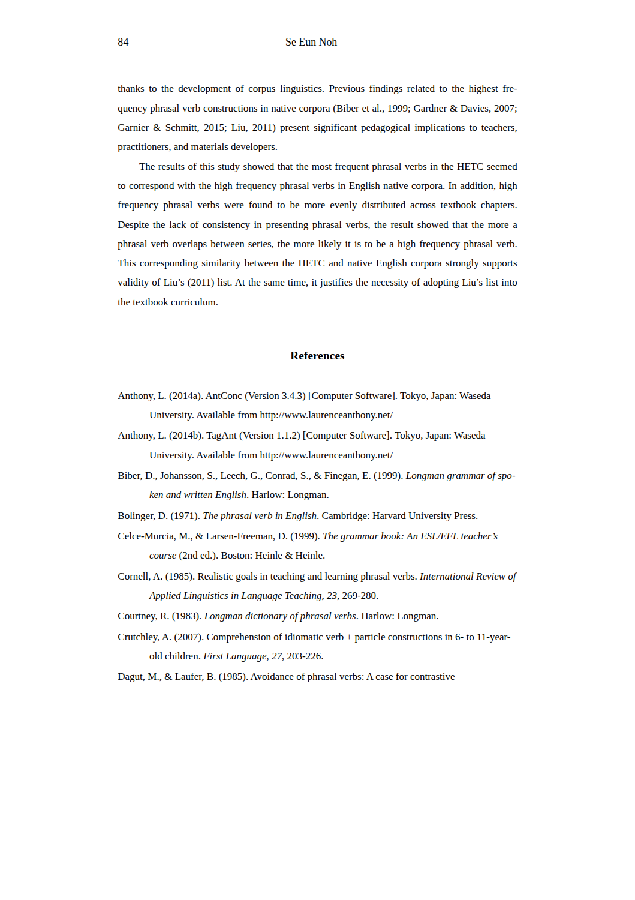84
Se Eun Noh
thanks to the development of corpus linguistics. Previous findings related to the highest frequency phrasal verb constructions in native corpora (Biber et al., 1999; Gardner & Davies, 2007; Garnier & Schmitt, 2015; Liu, 2011) present significant pedagogical implications to teachers, practitioners, and materials developers.
The results of this study showed that the most frequent phrasal verbs in the HETC seemed to correspond with the high frequency phrasal verbs in English native corpora. In addition, high frequency phrasal verbs were found to be more evenly distributed across textbook chapters. Despite the lack of consistency in presenting phrasal verbs, the result showed that the more a phrasal verb overlaps between series, the more likely it is to be a high frequency phrasal verb. This corresponding similarity between the HETC and native English corpora strongly supports validity of Liu’s (2011) list. At the same time, it justifies the necessity of adopting Liu’s list into the textbook curriculum.
References
Anthony, L. (2014a). AntConc (Version 3.4.3) [Computer Software]. Tokyo, Japan: Waseda University. Available from http://www.laurenceanthony.net/
Anthony, L. (2014b). TagAnt (Version 1.1.2) [Computer Software]. Tokyo, Japan: Waseda University. Available from http://www.laurenceanthony.net/
Biber, D., Johansson, S., Leech, G., Conrad, S., & Finegan, E. (1999). Longman grammar of spoken and written English. Harlow: Longman.
Bolinger, D. (1971). The phrasal verb in English. Cambridge: Harvard University Press.
Celce-Murcia, M., & Larsen-Freeman, D. (1999). The grammar book: An ESL/EFL teacher’s course (2nd ed.). Boston: Heinle & Heinle.
Cornell, A. (1985). Realistic goals in teaching and learning phrasal verbs. International Review of Applied Linguistics in Language Teaching, 23, 269-280.
Courtney, R. (1983). Longman dictionary of phrasal verbs. Harlow: Longman.
Crutchley, A. (2007). Comprehension of idiomatic verb + particle constructions in 6- to 11-year-old children. First Language, 27, 203-226.
Dagut, M., & Laufer, B. (1985). Avoidance of phrasal verbs: A case for contrastive